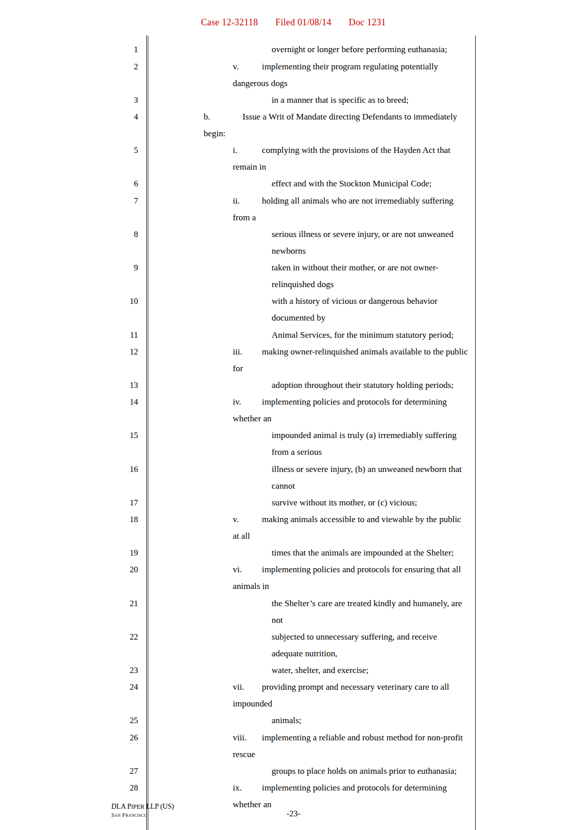Case 12-32118 Filed 01/08/14 Doc 1231
overnight or longer before performing euthanasia;
v. implementing their program regulating potentially dangerous dogs
in a manner that is specific as to breed;
b. Issue a Writ of Mandate directing Defendants to immediately begin:
i. complying with the provisions of the Hayden Act that remain in
effect and with the Stockton Municipal Code;
ii. holding all animals who are not irremediably suffering from a
serious illness or severe injury, or are not unweaned newborns
taken in without their mother, or are not owner-relinquished dogs
with a history of vicious or dangerous behavior documented by
Animal Services, for the minimum statutory period;
iii. making owner-relinquished animals available to the public for
adoption throughout their statutory holding periods;
iv. implementing policies and protocols for determining whether an
impounded animal is truly (a) irremediably suffering from a serious
illness or severe injury, (b) an unweaned newborn that cannot
survive without its mother, or (c) vicious;
v. making animals accessible to and viewable by the public at all
times that the animals are impounded at the Shelter;
vi. implementing policies and protocols for ensuring that all animals in
the Shelter’s care are treated kindly and humanely, are not
subjected to unnecessary suffering, and receive adequate nutrition,
water, shelter, and exercise;
vii. providing prompt and necessary veterinary care to all impounded
animals;
viii. implementing a reliable and robust method for non-profit rescue
groups to place holds on animals prior to euthanasia;
ix. implementing policies and protocols for determining whether an
DLA PIPER LLP (US)
San Francisco
-23-